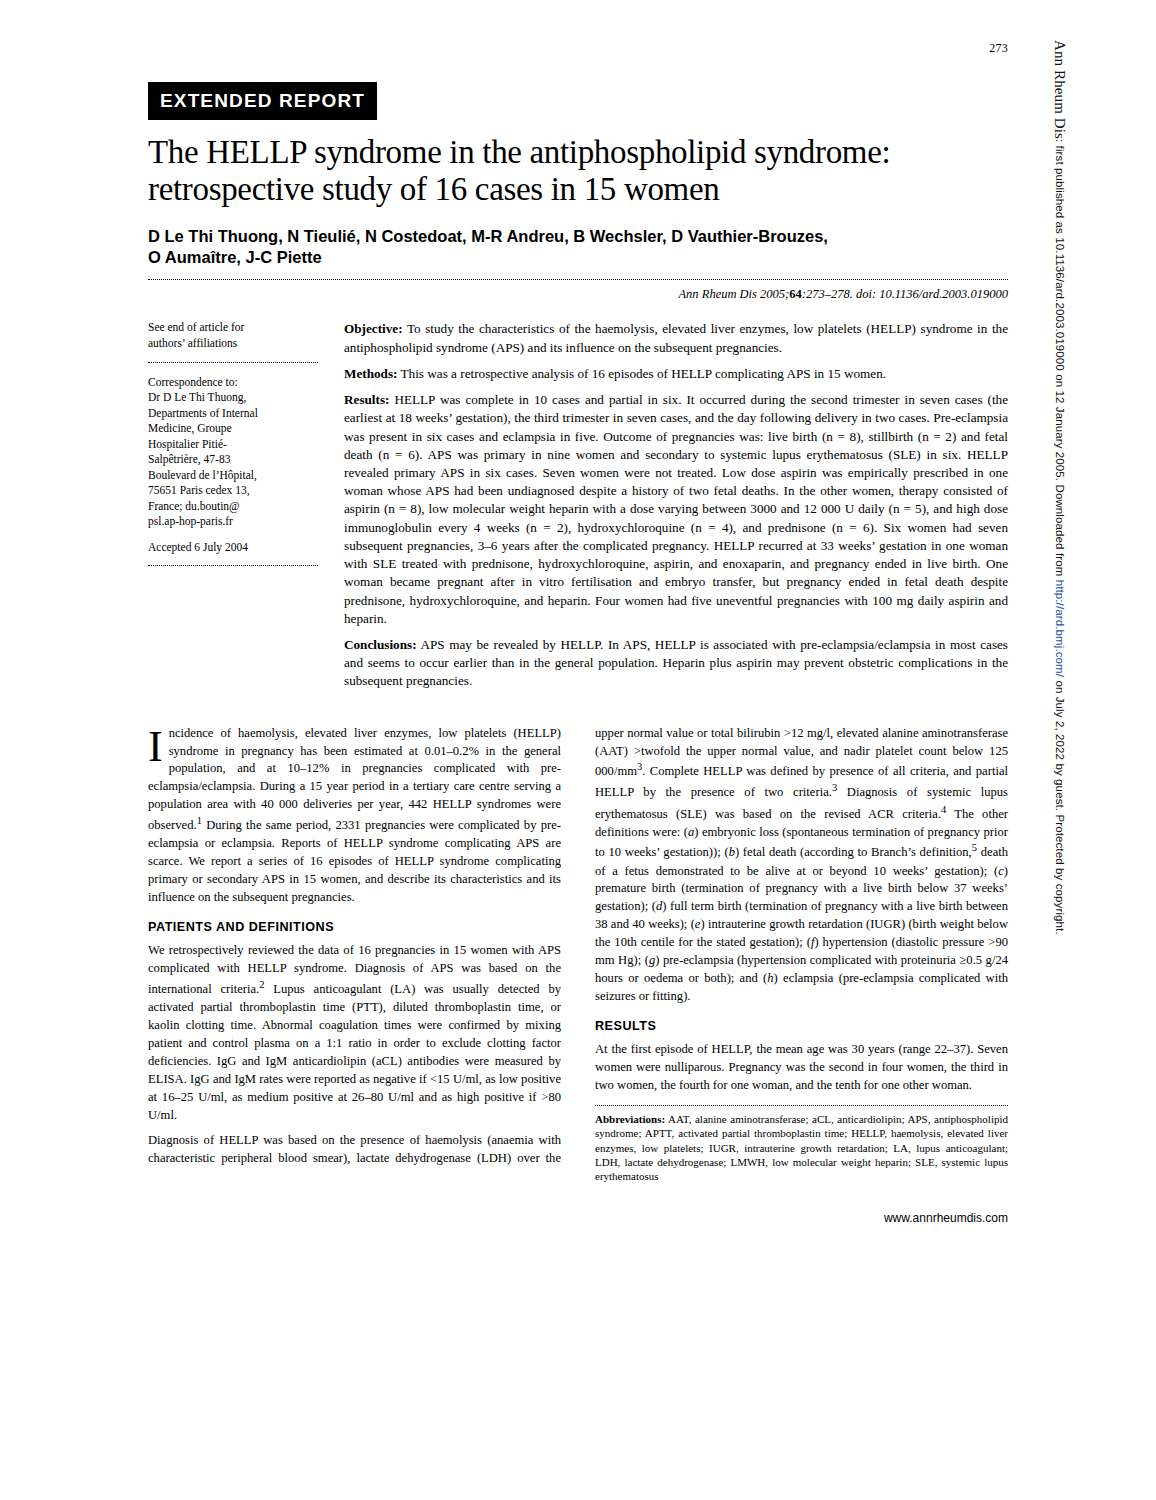Ann Rheum Dis: first published as 10.1136/ard.2003.019000 on 12 January 2005. Downloaded from http://ard.bmj.com/ on July 2, 2022 by guest. Protected by copyright.
273
EXTENDED REPORT
The HELLP syndrome in the antiphospholipid syndrome:
retrospective study of 16 cases in 15 women
D Le Thi Thuong, N Tieulié, N Costedoat, M-R Andreu, B Wechsler, D Vauthier-Brouzes,
O Aumaître, J-C Piette
Ann Rheum Dis 2005;64:273–278. doi: 10.1136/ard.2003.019000
See end of article for
authors’ affiliations
Correspondence to:
Dr D Le Thi Thuong,
Departments of Internal
Medicine, Groupe
Hospitalier Pitié-
Salpêtrière, 47-83
Boulevard de l’Hôpital,
75651 Paris cedex 13,
France; du.boutin@
psl.ap-hop-paris.fr
Accepted 6 July 2004
Objective: To study the characteristics of the haemolysis, elevated liver enzymes, low platelets (HELLP) syndrome in the antiphospholipid syndrome (APS) and its influence on the subsequent pregnancies.
Methods: This was a retrospective analysis of 16 episodes of HELLP complicating APS in 15 women.
Results: HELLP was complete in 10 cases and partial in six. It occurred during the second trimester in seven cases (the earliest at 18 weeks’ gestation), the third trimester in seven cases, and the day following delivery in two cases. Pre-eclampsia was present in six cases and eclampsia in five. Outcome of pregnancies was: live birth (n = 8), stillbirth (n = 2) and fetal death (n = 6). APS was primary in nine women and secondary to systemic lupus erythematosus (SLE) in six. HELLP revealed primary APS in six cases. Seven women were not treated. Low dose aspirin was empirically prescribed in one woman whose APS had been undiagnosed despite a history of two fetal deaths. In the other women, therapy consisted of aspirin (n = 8), low molecular weight heparin with a dose varying between 3000 and 12 000 U daily (n = 5), and high dose immunoglobulin every 4 weeks (n = 2), hydroxychloroquine (n = 4), and prednisone (n = 6). Six women had seven subsequent pregnancies, 3–6 years after the complicated pregnancy. HELLP recurred at 33 weeks’ gestation in one woman with SLE treated with prednisone, hydroxychloroquine, aspirin, and enoxaparin, and pregnancy ended in live birth. One woman became pregnant after in vitro fertilisation and embryo transfer, but pregnancy ended in fetal death despite prednisone, hydroxychloroquine, and heparin. Four women had five uneventful pregnancies with 100 mg daily aspirin and heparin.
Conclusions: APS may be revealed by HELLP. In APS, HELLP is associated with pre-eclampsia/eclampsia in most cases and seems to occur earlier than in the general population. Heparin plus aspirin may prevent obstetric complications in the subsequent pregnancies.
Incidence of haemolysis, elevated liver enzymes, low platelets (HELLP) syndrome in pregnancy has been estimated at 0.01–0.2% in the general population, and at 10–12% in pregnancies complicated with pre-eclampsia/eclampsia. During a 15 year period in a tertiary care centre serving a population area with 40 000 deliveries per year, 442 HELLP syndromes were observed.1 During the same period, 2331 pregnancies were complicated by pre-eclampsia or eclampsia. Reports of HELLP syndrome complicating APS are scarce. We report a series of 16 episodes of HELLP syndrome complicating primary or secondary APS in 15 women, and describe its characteristics and its influence on the subsequent pregnancies.
PATIENTS AND DEFINITIONS
We retrospectively reviewed the data of 16 pregnancies in 15 women with APS complicated with HELLP syndrome. Diagnosis of APS was based on the international criteria.2 Lupus anticoagulant (LA) was usually detected by activated partial thromboplastin time (PTT), diluted thromboplastin time, or kaolin clotting time. Abnormal coagulation times were confirmed by mixing patient and control plasma on a 1:1 ratio in order to exclude clotting factor deficiencies. IgG and IgM anticardiolipin (aCL) antibodies were measured by ELISA. IgG and IgM rates were reported as negative if <15 U/ml, as low positive at 16–25 U/ml, as medium positive at 26–80 U/ml and as high positive if >80 U/ml.
Diagnosis of HELLP was based on the presence of haemolysis (anaemia with characteristic peripheral blood smear), lactate dehydrogenase (LDH) over the upper normal value or total bilirubin >12 mg/l, elevated alanine aminotransferase (AAT) >twofold the upper normal value, and nadir platelet count below 125 000/mm3. Complete HELLP was defined by presence of all criteria, and partial HELLP by the presence of two criteria.3 Diagnosis of systemic lupus erythematosus (SLE) was based on the revised ACR criteria.4 The other definitions were: (a) embryonic loss (spontaneous termination of pregnancy prior to 10 weeks’ gestation)); (b) fetal death (according to Branch’s definition,5 death of a fetus demonstrated to be alive at or beyond 10 weeks’ gestation); (c) premature birth (termination of pregnancy with a live birth below 37 weeks’ gestation); (d) full term birth (termination of pregnancy with a live birth between 38 and 40 weeks); (e) intrauterine growth retardation (IUGR) (birth weight below the 10th centile for the stated gestation); (f) hypertension (diastolic pressure >90 mm Hg); (g) pre-eclampsia (hypertension complicated with proteinuria ≥0.5 g/24 hours or oedema or both); and (h) eclampsia (pre-eclampsia complicated with seizures or fitting).
RESULTS
At the first episode of HELLP, the mean age was 30 years (range 22–37). Seven women were nulliparous. Pregnancy was the second in four women, the third in two women, the fourth for one woman, and the tenth for one other woman.
Abbreviations: AAT, alanine aminotransferase; aCL, anticardiolipin; APS, antiphospholipid syndrome; APTT, activated partial thromboplastin time; HELLP, haemolysis, elevated liver enzymes, low platelets; IUGR, intrauterine growth retardation; LA, lupus anticoagulant; LDH, lactate dehydrogenase; LMWH, low molecular weight heparin; SLE, systemic lupus erythematosus
www.annrheumdis.com